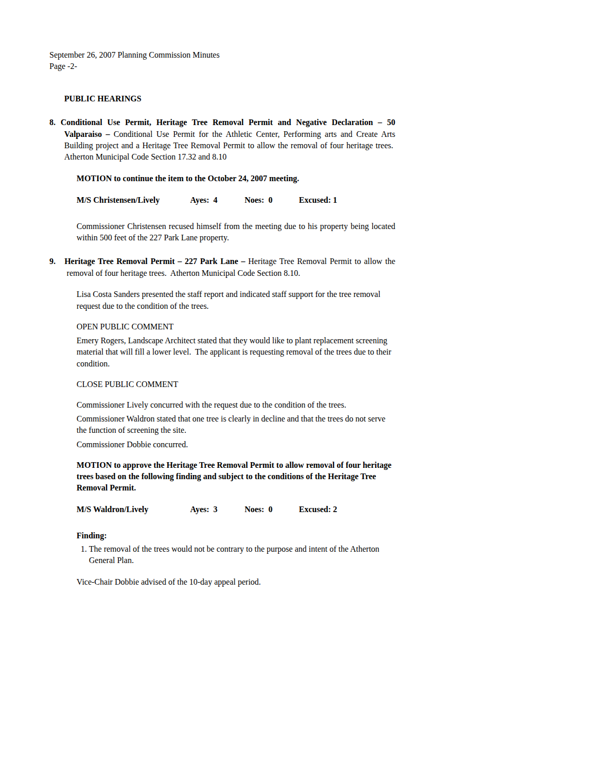September 26, 2007 Planning Commission Minutes
Page -2-
PUBLIC HEARINGS
8. Conditional Use Permit, Heritage Tree Removal Permit and Negative Declaration – 50 Valparaiso – Conditional Use Permit for the Athletic Center, Performing arts and Create Arts Building project and a Heritage Tree Removal Permit to allow the removal of four heritage trees. Atherton Municipal Code Section 17.32 and 8.10
MOTION to continue the item to the October 24, 2007 meeting.
M/S Christensen/Lively Ayes: 4 Noes: 0 Excused: 1
Commissioner Christensen recused himself from the meeting due to his property being located within 500 feet of the 227 Park Lane property.
9. Heritage Tree Removal Permit – 227 Park Lane – Heritage Tree Removal Permit to allow the removal of four heritage trees. Atherton Municipal Code Section 8.10.
Lisa Costa Sanders presented the staff report and indicated staff support for the tree removal request due to the condition of the trees.
OPEN PUBLIC COMMENT
Emery Rogers, Landscape Architect stated that they would like to plant replacement screening material that will fill a lower level. The applicant is requesting removal of the trees due to their condition.
CLOSE PUBLIC COMMENT
Commissioner Lively concurred with the request due to the condition of the trees.
Commissioner Waldron stated that one tree is clearly in decline and that the trees do not serve the function of screening the site.
Commissioner Dobbie concurred.
MOTION to approve the Heritage Tree Removal Permit to allow removal of four heritage trees based on the following finding and subject to the conditions of the Heritage Tree Removal Permit.
M/S Waldron/Lively Ayes: 3 Noes: 0 Excused: 2
Finding:
The removal of the trees would not be contrary to the purpose and intent of the Atherton General Plan.
Vice-Chair Dobbie advised of the 10-day appeal period.